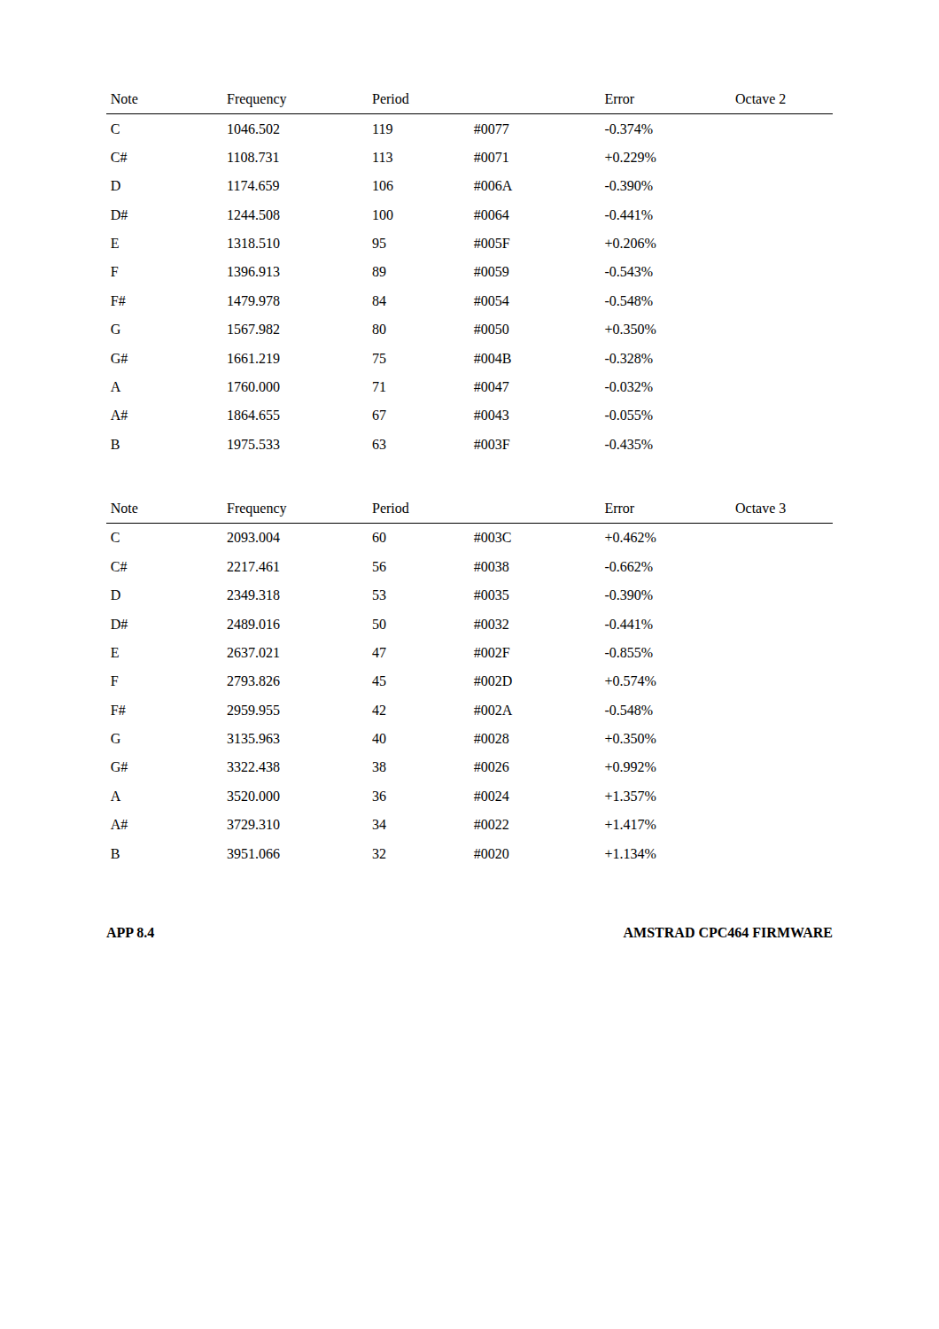| Note | Frequency | Period | Error | Octave 2 |
| --- | --- | --- | --- | --- |
| C | 1046.502 | 119 | #0077 | -0.374% | |
| C# | 1108.731 | 113 | #0071 | +0.229% | |
| D | 1174.659 | 106 | #006A | -0.390% | |
| D# | 1244.508 | 100 | #0064 | -0.441% | |
| E | 1318.510 | 95 | #005F | +0.206% | |
| F | 1396.913 | 89 | #0059 | -0.543% | |
| F# | 1479.978 | 84 | #0054 | -0.548% | |
| G | 1567.982 | 80 | #0050 | +0.350% | |
| G# | 1661.219 | 75 | #004B | -0.328% | |
| A | 1760.000 | 71 | #0047 | -0.032% | |
| A# | 1864.655 | 67 | #0043 | -0.055% | |
| B | 1975.533 | 63 | #003F | -0.435% | |
| Note | Frequency | Period | Error | Octave 3 |
| --- | --- | --- | --- | --- |
| C | 2093.004 | 60 | #003C | +0.462% | |
| C# | 2217.461 | 56 | #0038 | -0.662% | |
| D | 2349.318 | 53 | #0035 | -0.390% | |
| D# | 2489.016 | 50 | #0032 | -0.441% | |
| E | 2637.021 | 47 | #002F | -0.855% | |
| F | 2793.826 | 45 | #002D | +0.574% | |
| F# | 2959.955 | 42 | #002A | -0.548% | |
| G | 3135.963 | 40 | #0028 | +0.350% | |
| G# | 3322.438 | 38 | #0026 | +0.992% | |
| A | 3520.000 | 36 | #0024 | +1.357% | |
| A# | 3729.310 | 34 | #0022 | +1.417% | |
| B | 3951.066 | 32 | #0020 | +1.134% | |
APP 8.4 AMSTRAD CPC464 FIRMWARE